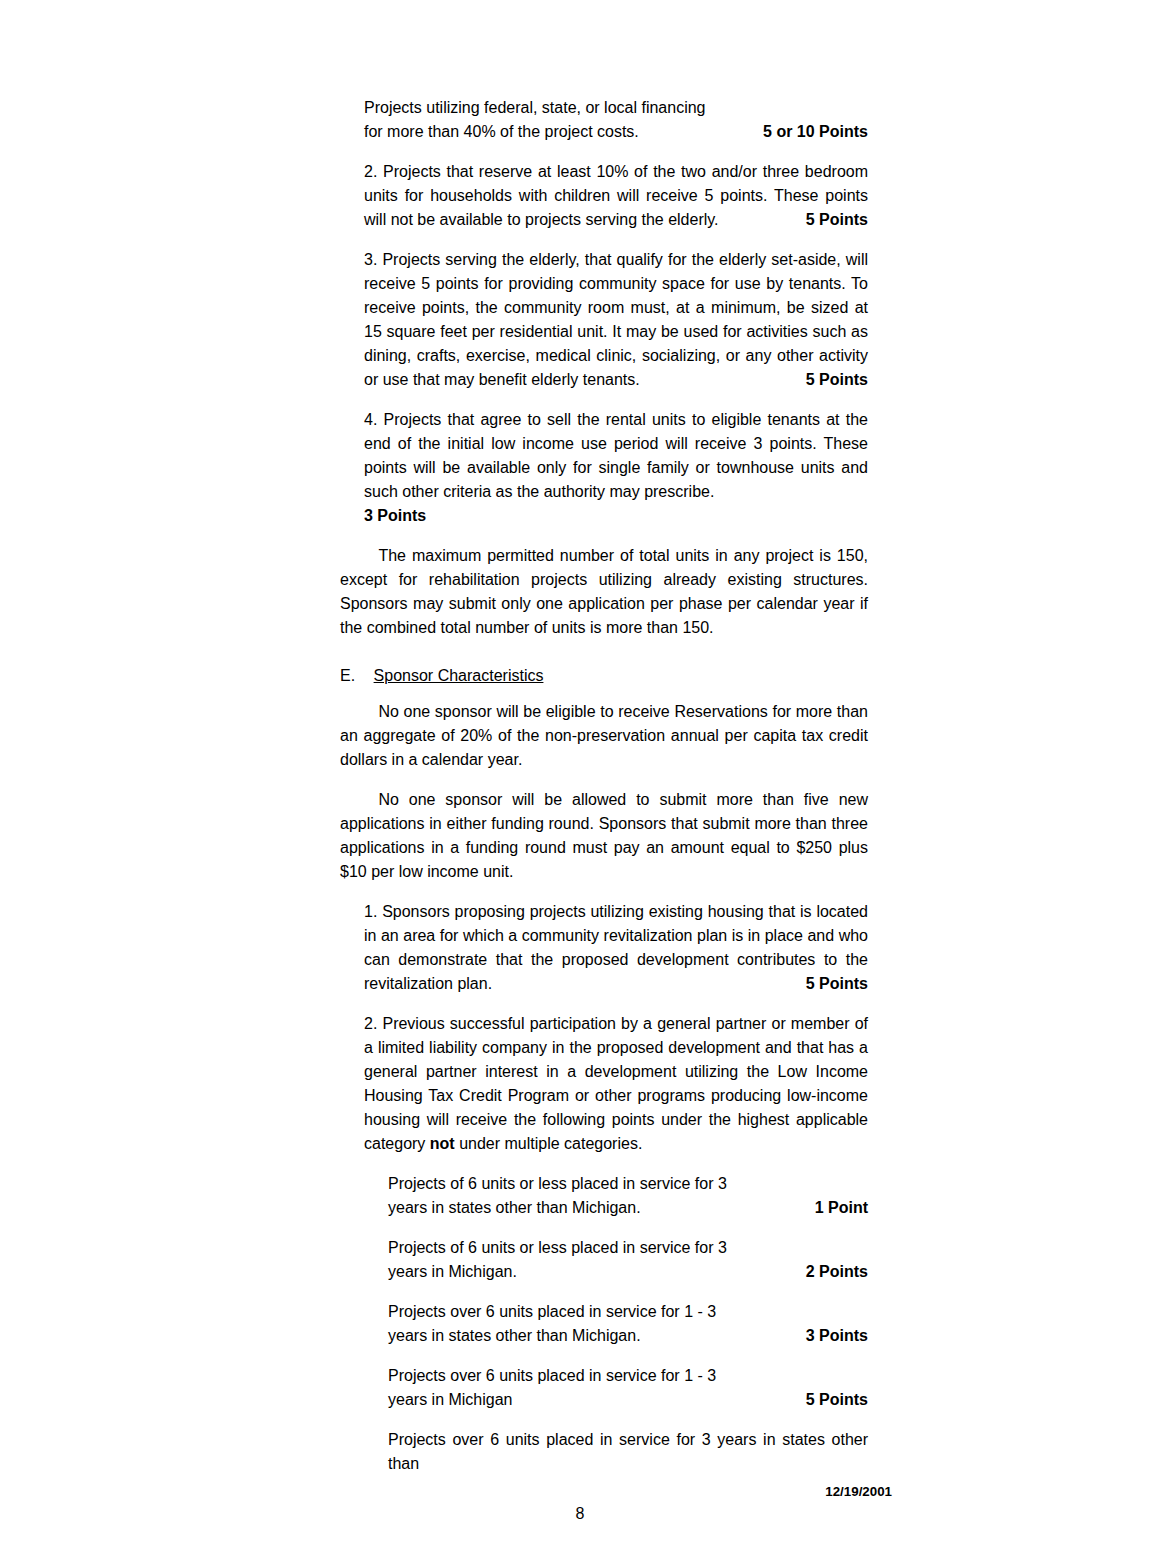Projects utilizing federal, state, or local financing for more than 40% of the project costs.
5 or 10 Points
2. Projects that reserve at least 10% of the two and/or three bedroom units for households with children will receive 5 points. These points will not be available to projects serving the elderly. 5 Points
3. Projects serving the elderly, that qualify for the elderly set-aside, will receive 5 points for providing community space for use by tenants. To receive points, the community room must, at a minimum, be sized at 15 square feet per residential unit. It may be used for activities such as dining, crafts, exercise, medical clinic, socializing, or any other activity or use that may benefit elderly tenants. 5 Points
4. Projects that agree to sell the rental units to eligible tenants at the end of the initial low income use period will receive 3 points. These points will be available only for single family or townhouse units and such other criteria as the authority may prescribe.
3 Points
The maximum permitted number of total units in any project is 150, except for rehabilitation projects utilizing already existing structures. Sponsors may submit only one application per phase per calendar year if the combined total number of units is more than 150.
E. Sponsor Characteristics
No one sponsor will be eligible to receive Reservations for more than an aggregate of 20% of the non-preservation annual per capita tax credit dollars in a calendar year.
No one sponsor will be allowed to submit more than five new applications in either funding round. Sponsors that submit more than three applications in a funding round must pay an amount equal to $250 plus $10 per low income unit.
1. Sponsors proposing projects utilizing existing housing that is located in an area for which a community revitalization plan is in place and who can demonstrate that the proposed development contributes to the revitalization plan. 5 Points
2. Previous successful participation by a general partner or member of a limited liability company in the proposed development and that has a general partner interest in a development utilizing the Low Income Housing Tax Credit Program or other programs producing low-income housing will receive the following points under the highest applicable category not under multiple categories.
Projects of 6 units or less placed in service for 3 years in states other than Michigan.
1 Point
Projects of 6 units or less placed in service for 3 years in Michigan.
2 Points
Projects over 6 units placed in service for 1 - 3 years in states other than Michigan.
3 Points
Projects over 6 units placed in service for 1 - 3 years in Michigan
5 Points
Projects over 6 units placed in service for 3 years in states other than
12/19/2001
8